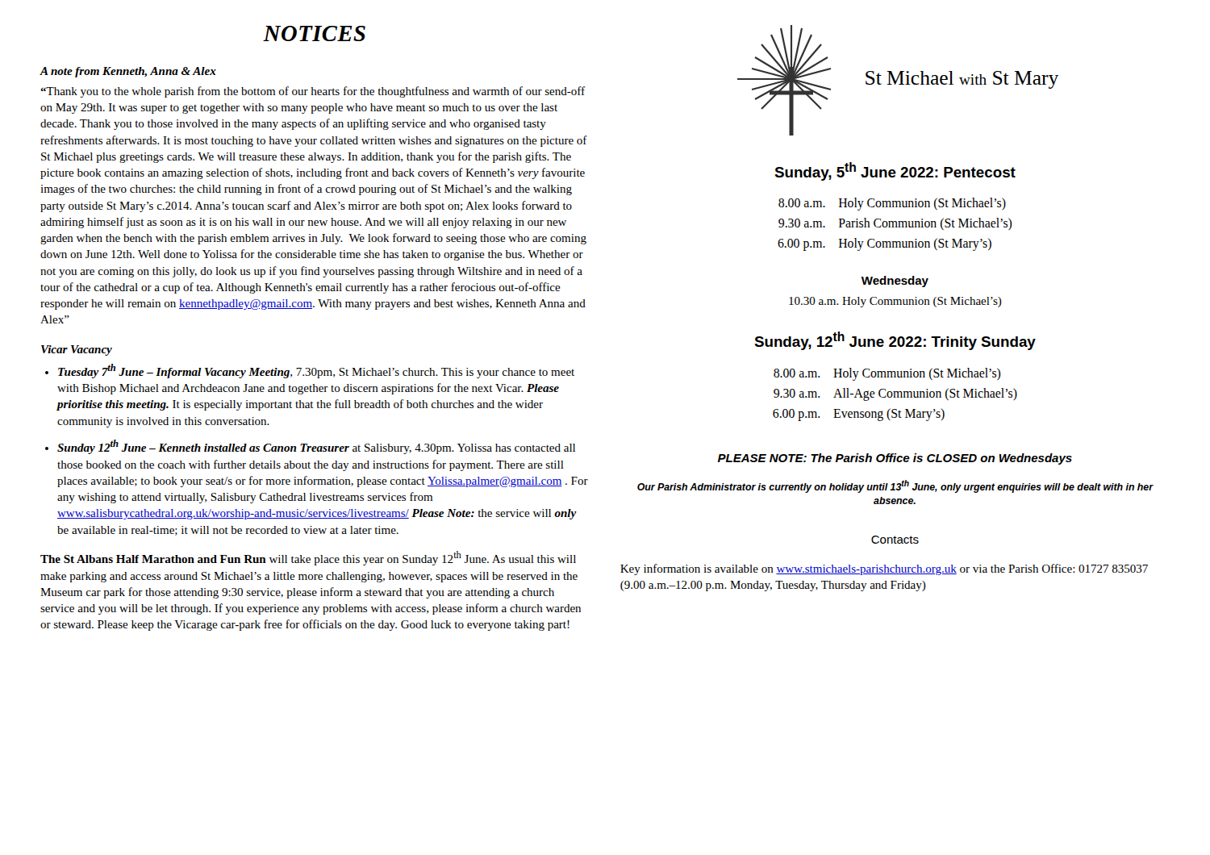NOTICES
A note from Kenneth, Anna & Alex
“Thank you to the whole parish from the bottom of our hearts for the thoughtfulness and warmth of our send-off on May 29th. It was super to get together with so many people who have meant so much to us over the last decade. Thank you to those involved in the many aspects of an uplifting service and who organised tasty refreshments afterwards. It is most touching to have your collated written wishes and signatures on the picture of St Michael plus greetings cards. We will treasure these always. In addition, thank you for the parish gifts. The picture book contains an amazing selection of shots, including front and back covers of Kenneth’s very favourite images of the two churches: the child running in front of a crowd pouring out of St Michael’s and the walking party outside St Mary’s c.2014. Anna’s toucan scarf and Alex’s mirror are both spot on; Alex looks forward to admiring himself just as soon as it is on his wall in our new house. And we will all enjoy relaxing in our new garden when the bench with the parish emblem arrives in July. We look forward to seeing those who are coming down on June 12th. Well done to Yolissa for the considerable time she has taken to organise the bus. Whether or not you are coming on this jolly, do look us up if you find yourselves passing through Wiltshire and in need of a tour of the cathedral or a cup of tea. Although Kenneth's email currently has a rather ferocious out-of-office responder he will remain on kennethpadley@gmail.com. With many prayers and best wishes, Kenneth Anna and Alex”
Vicar Vacancy
Tuesday 7th June – Informal Vacancy Meeting, 7.30pm, St Michael’s church. This is your chance to meet with Bishop Michael and Archdeacon Jane and together to discern aspirations for the next Vicar. Please prioritise this meeting. It is especially important that the full breadth of both churches and the wider community is involved in this conversation.
Sunday 12th June – Kenneth installed as Canon Treasurer at Salisbury, 4.30pm. Yolissa has contacted all those booked on the coach with further details about the day and instructions for payment. There are still places available; to book your seat/s or for more information, please contact Yolissa.palmer@gmail.com . For any wishing to attend virtually, Salisbury Cathedral livestreams services from www.salisburycathedral.org.uk/worship-and-music/services/livestreams/ Please Note: the service will only be available in real-time; it will not be recorded to view at a later time.
The St Albans Half Marathon and Fun Run will take place this year on Sunday 12th June. As usual this will make parking and access around St Michael’s a little more challenging, however, spaces will be reserved in the Museum car park for those attending 9:30 service, please inform a steward that you are attending a church service and you will be let through. If you experience any problems with access, please inform a church warden or steward. Please keep the Vicarage car-park free for officials on the day. Good luck to everyone taking part!
St Michael with St Mary
Sunday, 5th June 2022: Pentecost
| 8.00 a.m. | Holy Communion (St Michael’s) |
| 9.30 a.m. | Parish Communion (St Michael’s) |
| 6.00 p.m. | Holy Communion (St Mary’s) |
Wednesday 10.30 a.m. Holy Communion (St Michael’s)
Sunday, 12th June 2022: Trinity Sunday
| 8.00 a.m. | Holy Communion (St Michael’s) |
| 9.30 a.m. | All-Age Communion (St Michael’s) |
| 6.00 p.m. | Evensong (St Mary’s) |
PLEASE NOTE: The Parish Office is CLOSED on Wednesdays
Our Parish Administrator is currently on holiday until 13th June, only urgent enquiries will be dealt with in her absence.
Contacts
Key information is available on www.stmichaels-parishchurch.org.uk or via the Parish Office: 01727 835037 (9.00 a.m.–12.00 p.m. Monday, Tuesday, Thursday and Friday)